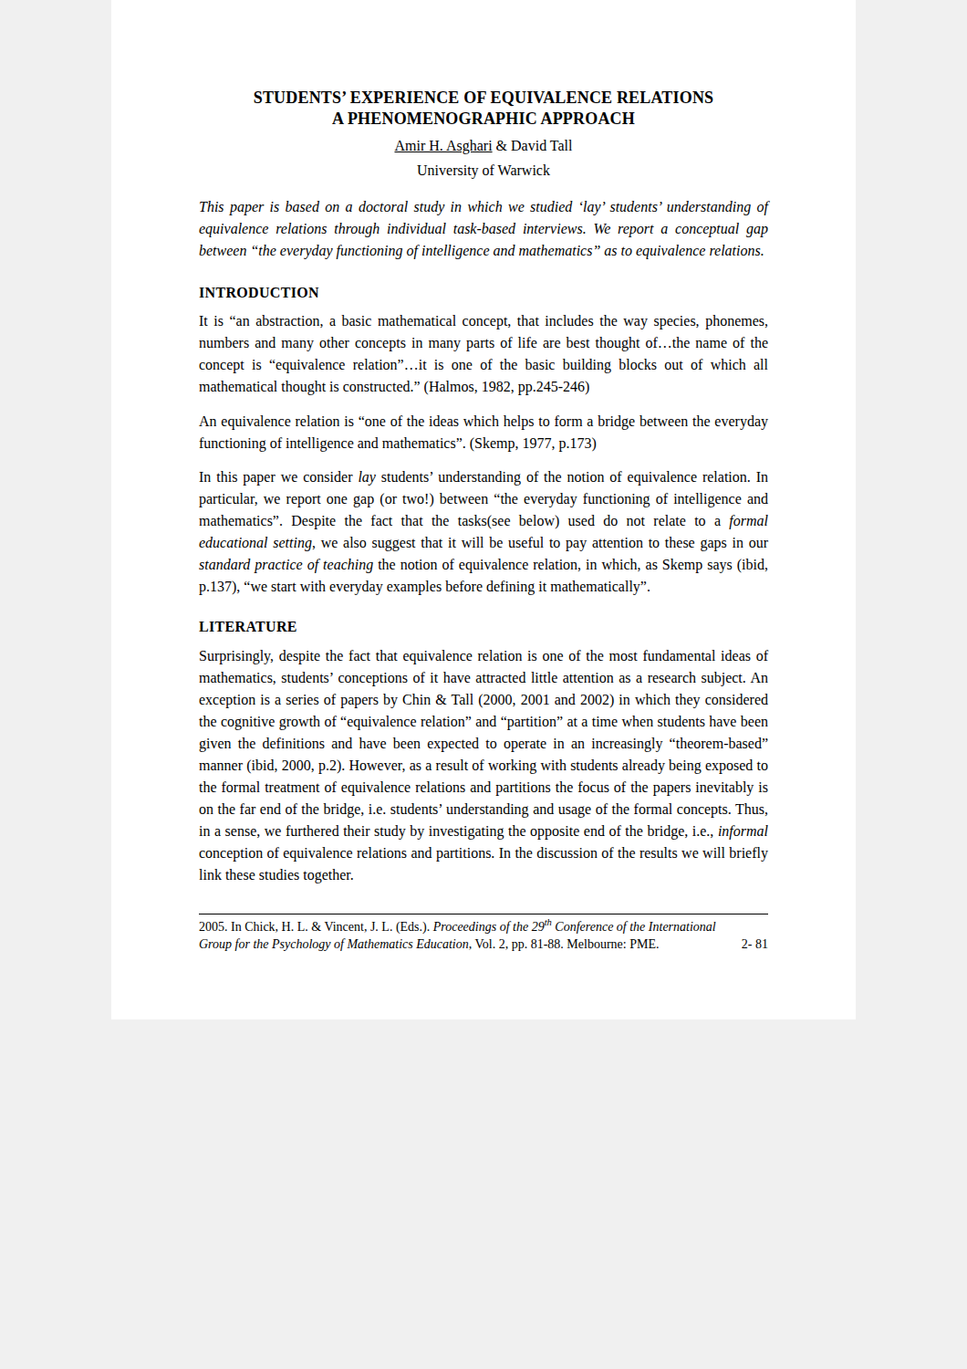STUDENTS’ EXPERIENCE OF EQUIVALENCE RELATIONS
A PHENOMENOGRAPHIC APPROACH
Amir H. Asghari & David Tall
University of Warwick
This paper is based on a doctoral study in which we studied ‘lay’ students’ understanding of equivalence relations through individual task-based interviews. We report a conceptual gap between “the everyday functioning of intelligence and mathematics” as to equivalence relations.
INTRODUCTION
It is “an abstraction, a basic mathematical concept, that includes the way species, phonemes, numbers and many other concepts in many parts of life are best thought of…the name of the concept is “equivalence relation”…it is one of the basic building blocks out of which all mathematical thought is constructed.” (Halmos, 1982, pp.245-246)
An equivalence relation is “one of the ideas which helps to form a bridge between the everyday functioning of intelligence and mathematics”. (Skemp, 1977, p.173)
In this paper we consider lay students’ understanding of the notion of equivalence relation. In particular, we report one gap (or two!) between “the everyday functioning of intelligence and mathematics”. Despite the fact that the tasks(see below) used do not relate to a formal educational setting, we also suggest that it will be useful to pay attention to these gaps in our standard practice of teaching the notion of equivalence relation, in which, as Skemp says (ibid, p.137), “we start with everyday examples before defining it mathematically”.
LITERATURE
Surprisingly, despite the fact that equivalence relation is one of the most fundamental ideas of mathematics, students’ conceptions of it have attracted little attention as a research subject. An exception is a series of papers by Chin & Tall (2000, 2001 and 2002) in which they considered the cognitive growth of “equivalence relation” and “partition” at a time when students have been given the definitions and have been expected to operate in an increasingly “theorem-based” manner (ibid, 2000, p.2). However, as a result of working with students already being exposed to the formal treatment of equivalence relations and partitions the focus of the papers inevitably is on the far end of the bridge, i.e. students’ understanding and usage of the formal concepts. Thus, in a sense, we furthered their study by investigating the opposite end of the bridge, i.e., informal conception of equivalence relations and partitions. In the discussion of the results we will briefly link these studies together.
2005. In Chick, H. L. & Vincent, J. L. (Eds.). Proceedings of the 29th Conference of the International Group for the Psychology of Mathematics Education, Vol. 2, pp. 81-88. Melbourne: PME. 2- 81